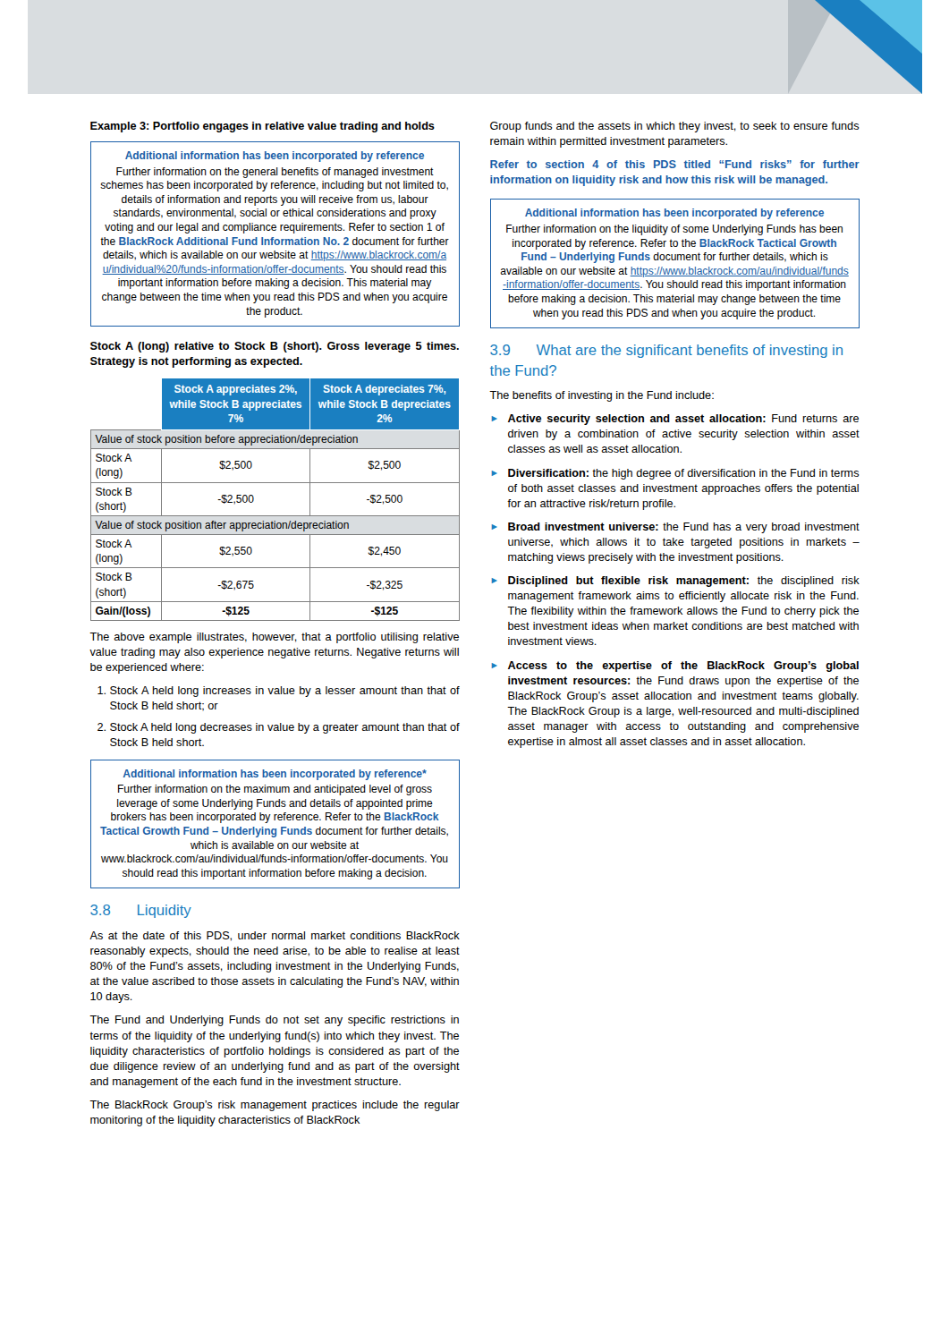Example 3: Portfolio engages in relative value trading and holds
Additional information has been incorporated by reference Further information on the general benefits of managed investment schemes has been incorporated by reference, including but not limited to, details of information and reports you will receive from us, labour standards, environmental, social or ethical considerations and proxy voting and our legal and compliance requirements. Refer to section 1 of the BlackRock Additional Fund Information No. 2 document for further details, which is available on our website at https://www.blackrock.com/au/individual%20/funds-information/offer-documents. You should read this important information before making a decision. This material may change between the time when you read this PDS and when you acquire the product.
Stock A (long) relative to Stock B (short). Gross leverage 5 times. Strategy is not performing as expected.
| | Stock A appreciates 2%, while Stock B appreciates 7% | Stock A depreciates 7%, while Stock B depreciates 2% |
| --- | --- | --- |
| Value of stock position before appreciation/depreciation |
| Stock A (long) | $2,500 | $2,500 |
| Stock B (short) | -$2,500 | -$2,500 |
| Value of stock position after appreciation/depreciation |
| Stock A (long) | $2,550 | $2,450 |
| Stock B (short) | -$2,675 | -$2,325 |
| Gain/(loss) | -$125 | -$125 |
The above example illustrates, however, that a portfolio utilising relative value trading may also experience negative returns. Negative returns will be experienced where:
Stock A held long increases in value by a lesser amount than that of Stock B held short; or
Stock A held long decreases in value by a greater amount than that of Stock B held short.
Additional information has been incorporated by reference* Further information on the maximum and anticipated level of gross leverage of some Underlying Funds and details of appointed prime brokers has been incorporated by reference. Refer to the BlackRock Tactical Growth Fund – Underlying Funds document for further details, which is available on our website at www.blackrock.com/au/individual/funds-information/offer-documents. You should read this important information before making a decision.
3.8 Liquidity
As at the date of this PDS, under normal market conditions BlackRock reasonably expects, should the need arise, to be able to realise at least 80% of the Fund’s assets, including investment in the Underlying Funds, at the value ascribed to those assets in calculating the Fund’s NAV, within 10 days.
The Fund and Underlying Funds do not set any specific restrictions in terms of the liquidity of the underlying fund(s) into which they invest. The liquidity characteristics of portfolio holdings is considered as part of the due diligence review of an underlying fund and as part of the oversight and management of the each fund in the investment structure.
The BlackRock Group’s risk management practices include the regular monitoring of the liquidity characteristics of BlackRock
Group funds and the assets in which they invest, to seek to ensure funds remain within permitted investment parameters.
Refer to section 4 of this PDS titled “Fund risks” for further information on liquidity risk and how this risk will be managed.
Additional information has been incorporated by reference Further information on the liquidity of some Underlying Funds has been incorporated by reference. Refer to the BlackRock Tactical Growth Fund – Underlying Funds document for further details, which is available on our website at https://www.blackrock.com/au/individual/funds-information/offer-documents. You should read this important information before making a decision. This material may change between the time when you read this PDS and when you acquire the product.
3.9 What are the significant benefits of investing in the Fund?
The benefits of investing in the Fund include:
Active security selection and asset allocation: Fund returns are driven by a combination of active security selection within asset classes as well as asset allocation.
Diversification: the high degree of diversification in the Fund in terms of both asset classes and investment approaches offers the potential for an attractive risk/return profile.
Broad investment universe: the Fund has a very broad investment universe, which allows it to take targeted positions in markets – matching views precisely with the investment positions.
Disciplined but flexible risk management: the disciplined risk management framework aims to efficiently allocate risk in the Fund. The flexibility within the framework allows the Fund to cherry pick the best investment ideas when market conditions are best matched with investment views.
Access to the expertise of the BlackRock Group’s global investment resources: the Fund draws upon the expertise of the BlackRock Group’s asset allocation and investment teams globally. The BlackRock Group is a large, well-resourced and multi-disciplined asset manager with access to outstanding and comprehensive expertise in almost all asset classes and in asset allocation.